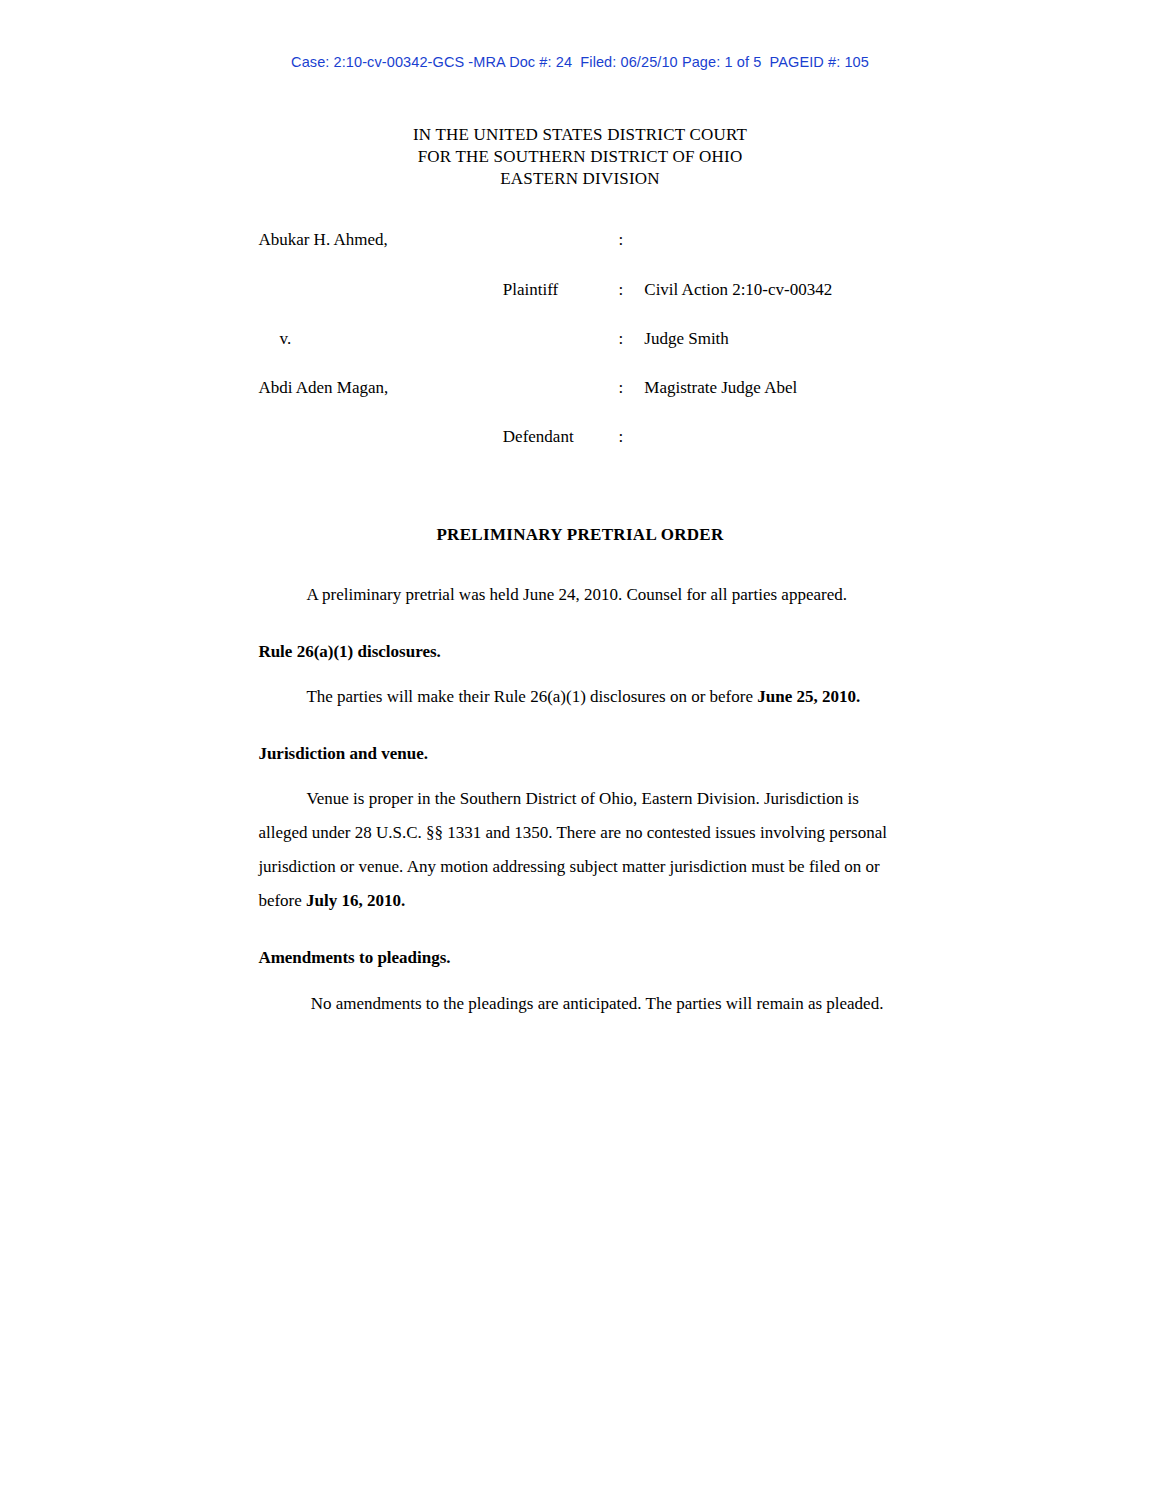Case: 2:10-cv-00342-GCS -MRA Doc #: 24 Filed: 06/25/10 Page: 1 of 5 PAGEID #: 105
IN THE UNITED STATES DISTRICT COURT
FOR THE SOUTHERN DISTRICT OF OHIO
EASTERN DIVISION
| Abukar H. Ahmed, | | : | |
| | Plaintiff | : | Civil Action 2:10-cv-00342 |
| v. | | : | Judge Smith |
| Abdi Aden Magan, | | : | Magistrate Judge Abel |
| | Defendant | : | |
PRELIMINARY PRETRIAL ORDER
A preliminary pretrial was held June 24, 2010. Counsel for all parties appeared.
Rule 26(a)(1) disclosures.
The parties will make their Rule 26(a)(1) disclosures on or before June 25, 2010.
Jurisdiction and venue.
Venue is proper in the Southern District of Ohio, Eastern Division. Jurisdiction is alleged under 28 U.S.C. §§ 1331 and 1350. There are no contested issues involving personal jurisdiction or venue. Any motion addressing subject matter jurisdiction must be filed on or before July 16, 2010.
Amendments to pleadings.
No amendments to the pleadings are anticipated. The parties will remain as pleaded.